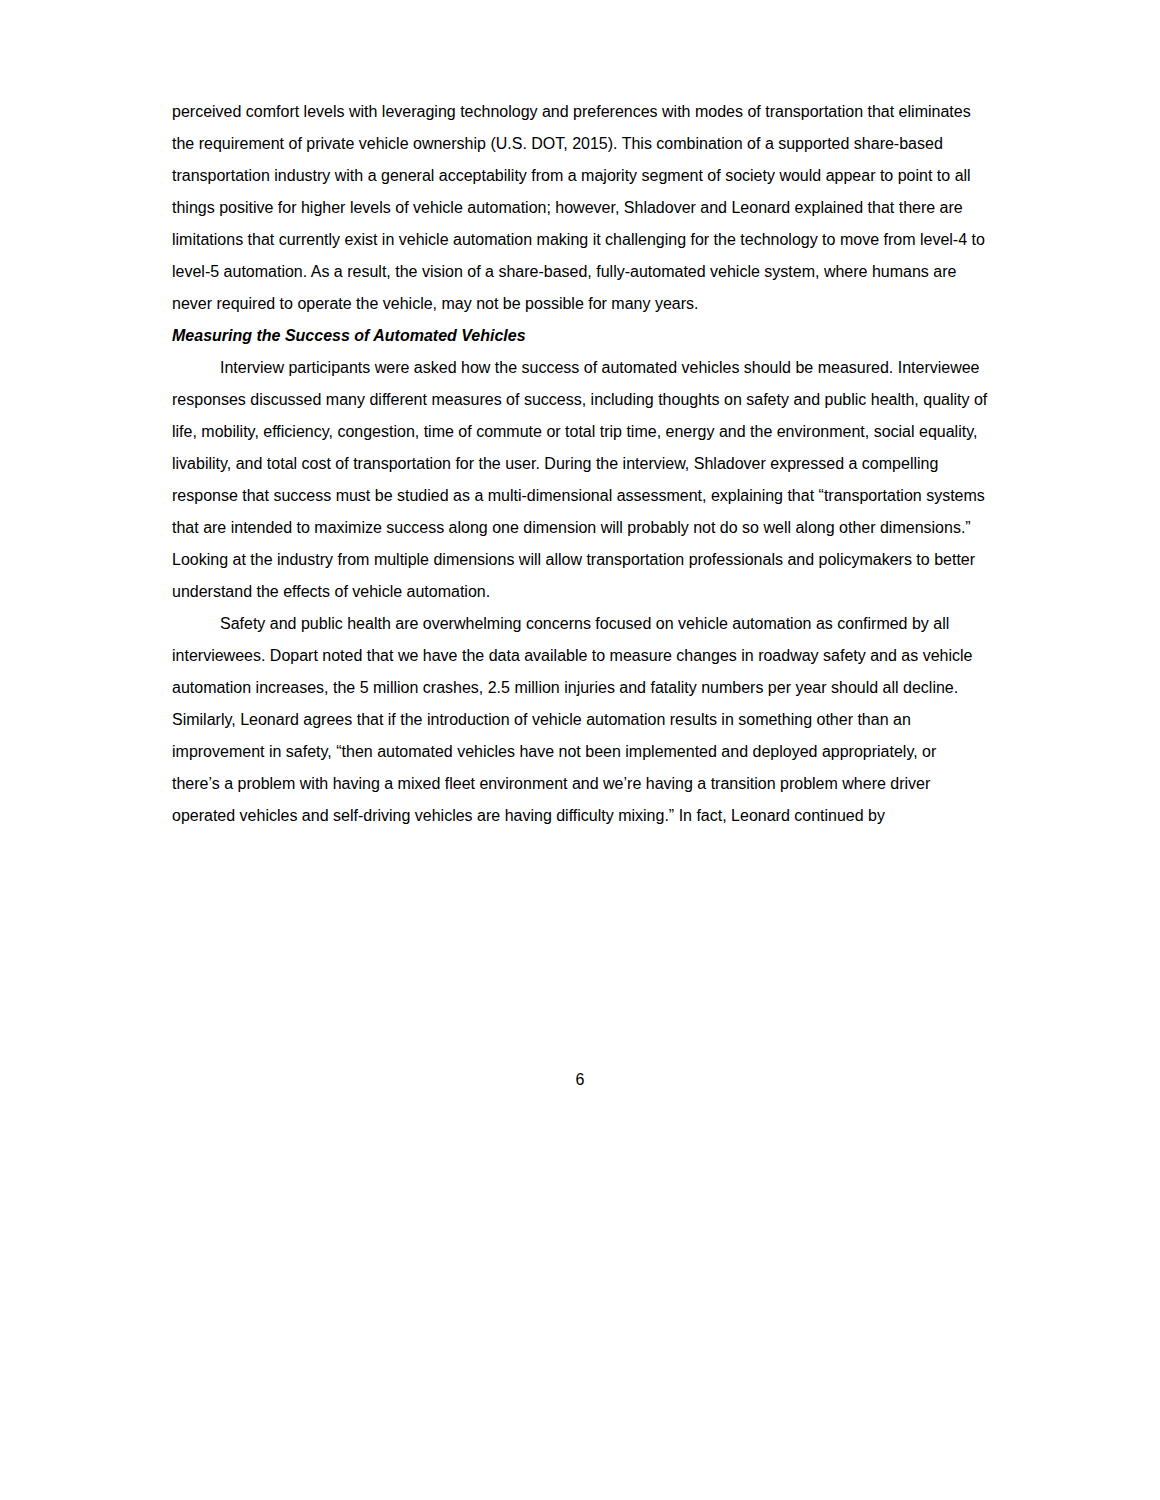perceived comfort levels with leveraging technology and preferences with modes of transportation that eliminates the requirement of private vehicle ownership (U.S. DOT, 2015). This combination of a supported share-based transportation industry with a general acceptability from a majority segment of society would appear to point to all things positive for higher levels of vehicle automation; however, Shladover and Leonard explained that there are limitations that currently exist in vehicle automation making it challenging for the technology to move from level-4 to level-5 automation. As a result, the vision of a share-based, fully-automated vehicle system, where humans are never required to operate the vehicle, may not be possible for many years.
Measuring the Success of Automated Vehicles
Interview participants were asked how the success of automated vehicles should be measured. Interviewee responses discussed many different measures of success, including thoughts on safety and public health, quality of life, mobility, efficiency, congestion, time of commute or total trip time, energy and the environment, social equality, livability, and total cost of transportation for the user. During the interview, Shladover expressed a compelling response that success must be studied as a multi-dimensional assessment, explaining that “transportation systems that are intended to maximize success along one dimension will probably not do so well along other dimensions.” Looking at the industry from multiple dimensions will allow transportation professionals and policymakers to better understand the effects of vehicle automation.
Safety and public health are overwhelming concerns focused on vehicle automation as confirmed by all interviewees. Dopart noted that we have the data available to measure changes in roadway safety and as vehicle automation increases, the 5 million crashes, 2.5 million injuries and fatality numbers per year should all decline. Similarly, Leonard agrees that if the introduction of vehicle automation results in something other than an improvement in safety, “then automated vehicles have not been implemented and deployed appropriately, or there’s a problem with having a mixed fleet environment and we’re having a transition problem where driver operated vehicles and self-driving vehicles are having difficulty mixing.” In fact, Leonard continued by
6